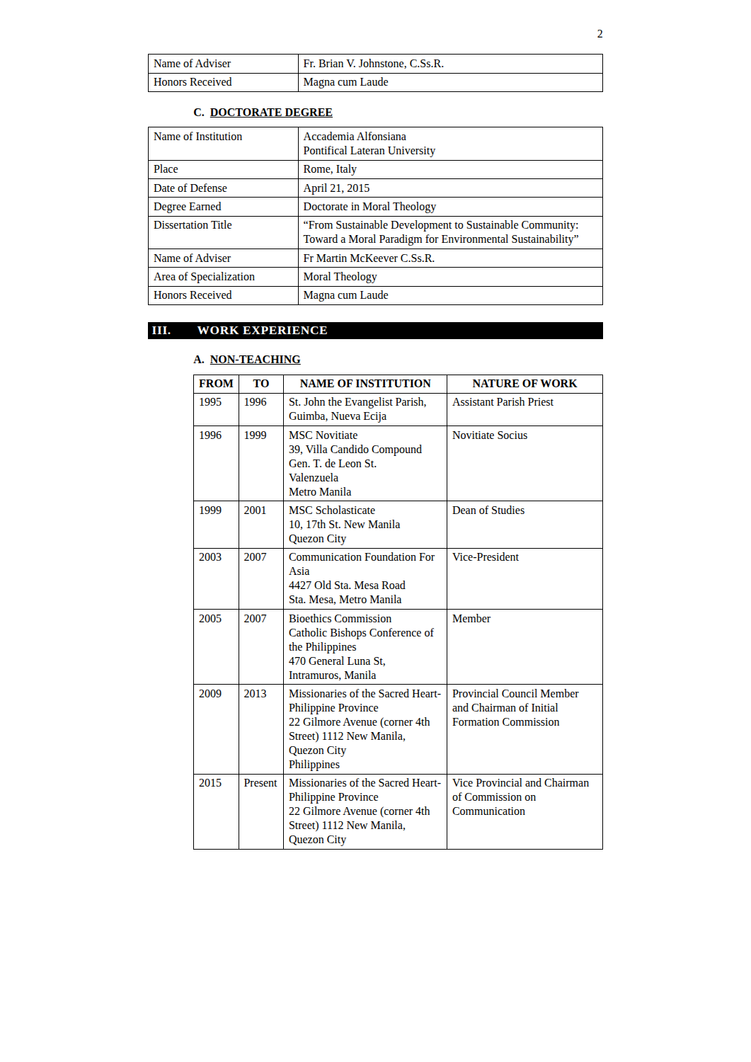2
| Name of Adviser | Fr. Brian V. Johnstone, C.Ss.R. |
| Honors Received | Magna cum Laude |
C. DOCTORATE DEGREE
| Name of Institution | Accademia Alfonsiana Pontifical Lateran University |
| Place | Rome, Italy |
| Date of Defense | April 21, 2015 |
| Degree Earned | Doctorate in Moral Theology |
| Dissertation Title | “From Sustainable Development to Sustainable Community: Toward a Moral Paradigm for Environmental Sustainability” |
| Name of Adviser | Fr Martin McKeever C.Ss.R. |
| Area of Specialization | Moral Theology |
| Honors Received | Magna cum Laude |
III. WORK EXPERIENCE
A. NON-TEACHING
| FROM | TO | NAME OF INSTITUTION | NATURE OF WORK |
| --- | --- | --- | --- |
| 1995 | 1996 | St. John the Evangelist Parish, Guimba, Nueva Ecija | Assistant Parish Priest |
| 1996 | 1999 | MSC Novitiate 39, Villa Candido Compound Gen. T. de Leon St. Valenzuela Metro Manila | Novitiate Socius |
| 1999 | 2001 | MSC Scholasticate 10, 17th St. New Manila Quezon City | Dean of Studies |
| 2003 | 2007 | Communication Foundation For Asia 4427 Old Sta. Mesa Road Sta. Mesa, Metro Manila | Vice-President |
| 2005 | 2007 | Bioethics Commission Catholic Bishops Conference of the Philippines 470 General Luna St, Intramuros, Manila | Member |
| 2009 | 2013 | Missionaries of the Sacred Heart-Philippine Province 22 Gilmore Avenue (corner 4th Street) 1112 New Manila, Quezon City Philippines | Provincial Council Member and Chairman of Initial Formation Commission |
| 2015 | Present | Missionaries of the Sacred Heart-Philippine Province 22 Gilmore Avenue (corner 4th Street) 1112 New Manila, Quezon City | Vice Provincial and Chairman of Commission on Communication |